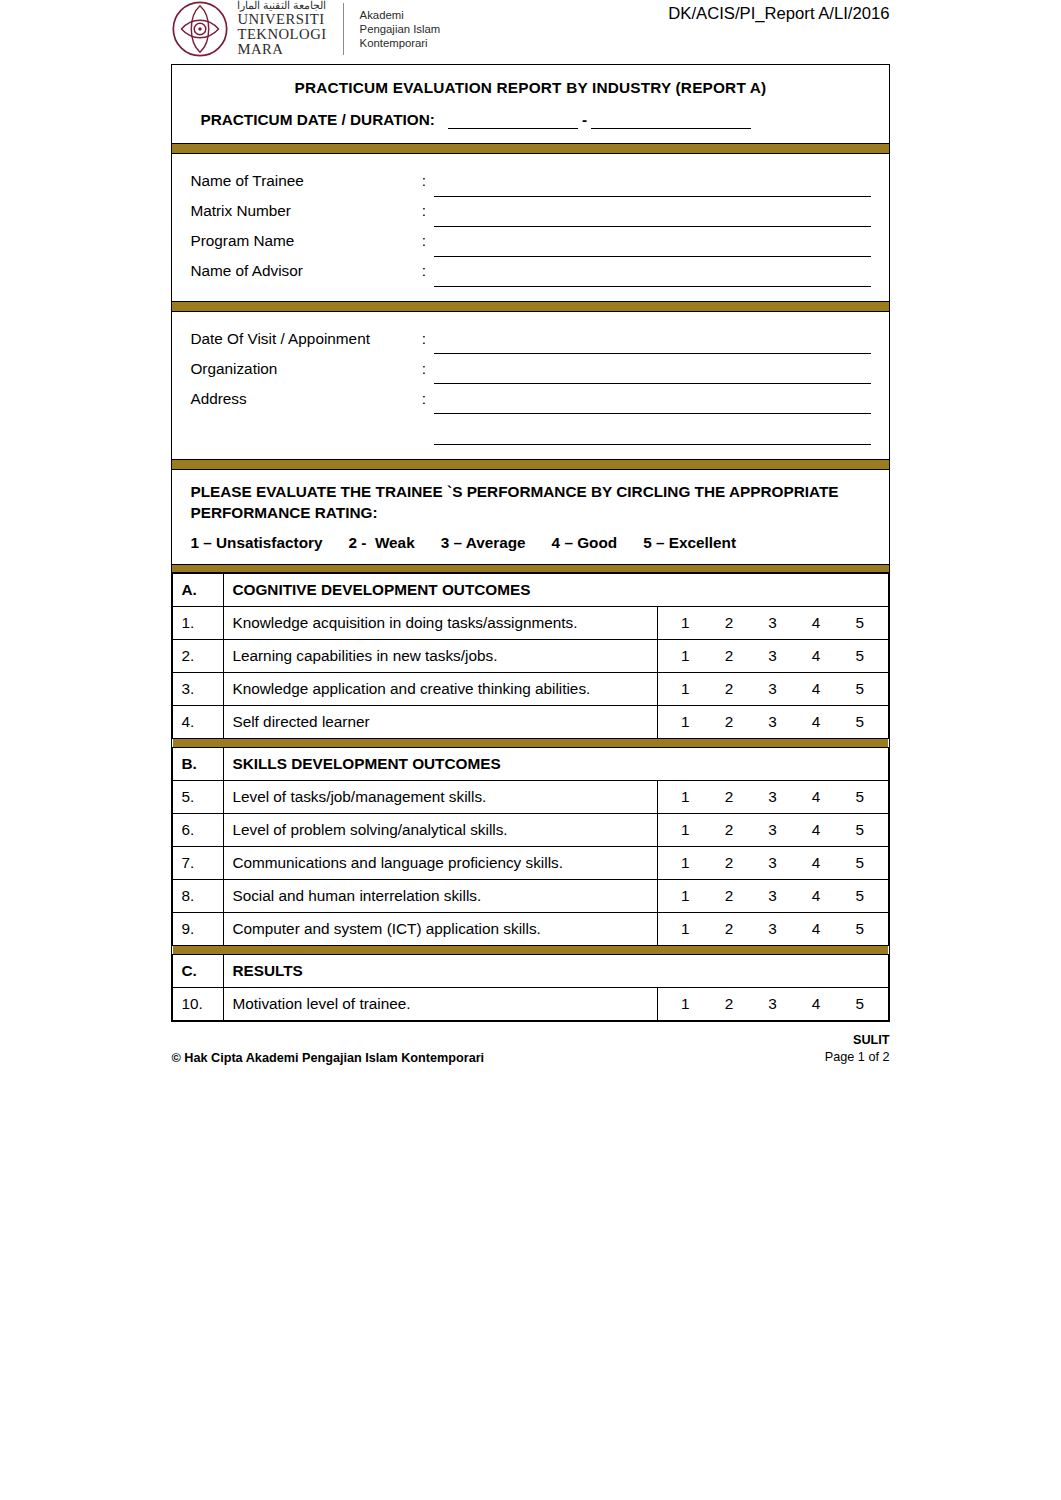الجامعة التقنية المارا
UNIVERSITI
TEKNOLOGI
MARA
Akademi
Pengajian Islam
Kontemporari
DK/ACIS/PI_Report A/LI/2016
PRACTICUM EVALUATION REPORT BY INDUSTRY (REPORT A)
PRACTICUM DATE / DURATION: -
| Name of Trainee | : | |
| Matrix Number | : | |
| Program Name | : | |
| Name of Advisor | : | |
| Date Of Visit / Appoinment | : | |
| Organization | : | |
| Address | : | |
PLEASE EVALUATE THE TRAINEE `S PERFORMANCE BY CIRCLING THE APPROPRIATE PERFORMANCE RATING:
1 – Unsatisfactory 2 - Weak 3 – Average 4 – Good 5 – Excellent
| A. | COGNITIVE DEVELOPMENT OUTCOMES |
| 1. | Knowledge acquisition in doing tasks/assignments. | 1 2 3 4 5 |
| 2. | Learning capabilities in new tasks/jobs. | 1 2 3 4 5 |
| 3. | Knowledge application and creative thinking abilities. | 1 2 3 4 5 |
| 4. | Self directed learner | 1 2 3 4 5 |
| B. | SKILLS DEVELOPMENT OUTCOMES |
| 5. | Level of tasks/job/management skills. | 1 2 3 4 5 |
| 6. | Level of problem solving/analytical skills. | 1 2 3 4 5 |
| 7. | Communications and language proficiency skills. | 1 2 3 4 5 |
| 8. | Social and human interrelation skills. | 1 2 3 4 5 |
| 9. | Computer and system (ICT) application skills. | 1 2 3 4 5 |
| C. | RESULTS |
| 10. | Motivation level of trainee. | 1 2 3 4 5 |
© Hak Cipta Akademi Pengajian Islam Kontemporari
SULIT
Page 1 of 2